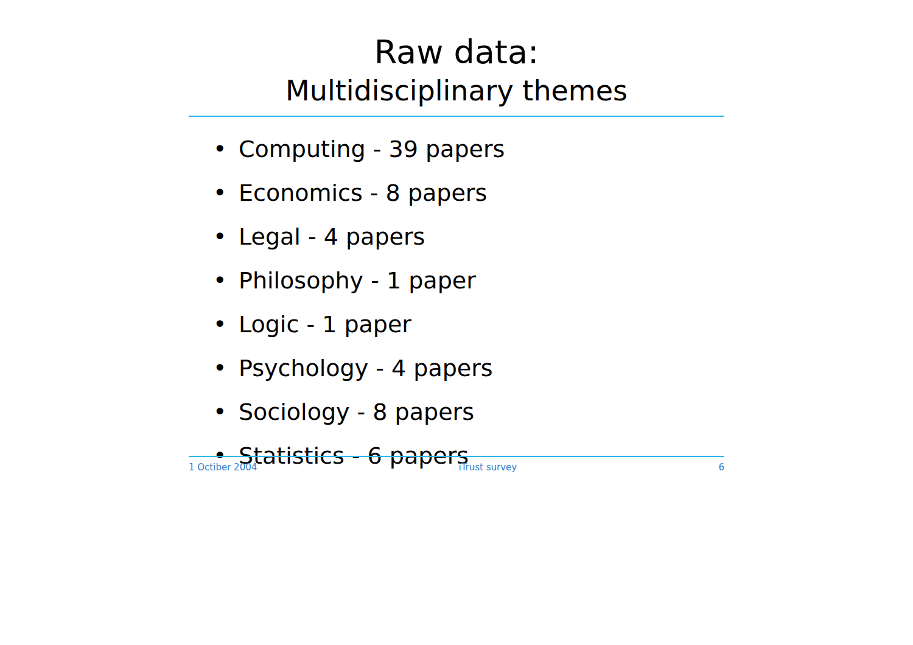Raw data:Multidisciplinary themes
Computing - 39 papers
Economics - 8 papers
Legal - 4 papers
Philosophy - 1 paper
Logic - 1 paper
Psychology - 4 papers
Sociology - 8 papers
Statistics - 6 papers
1 Octiber 2004 6
iTrust survey